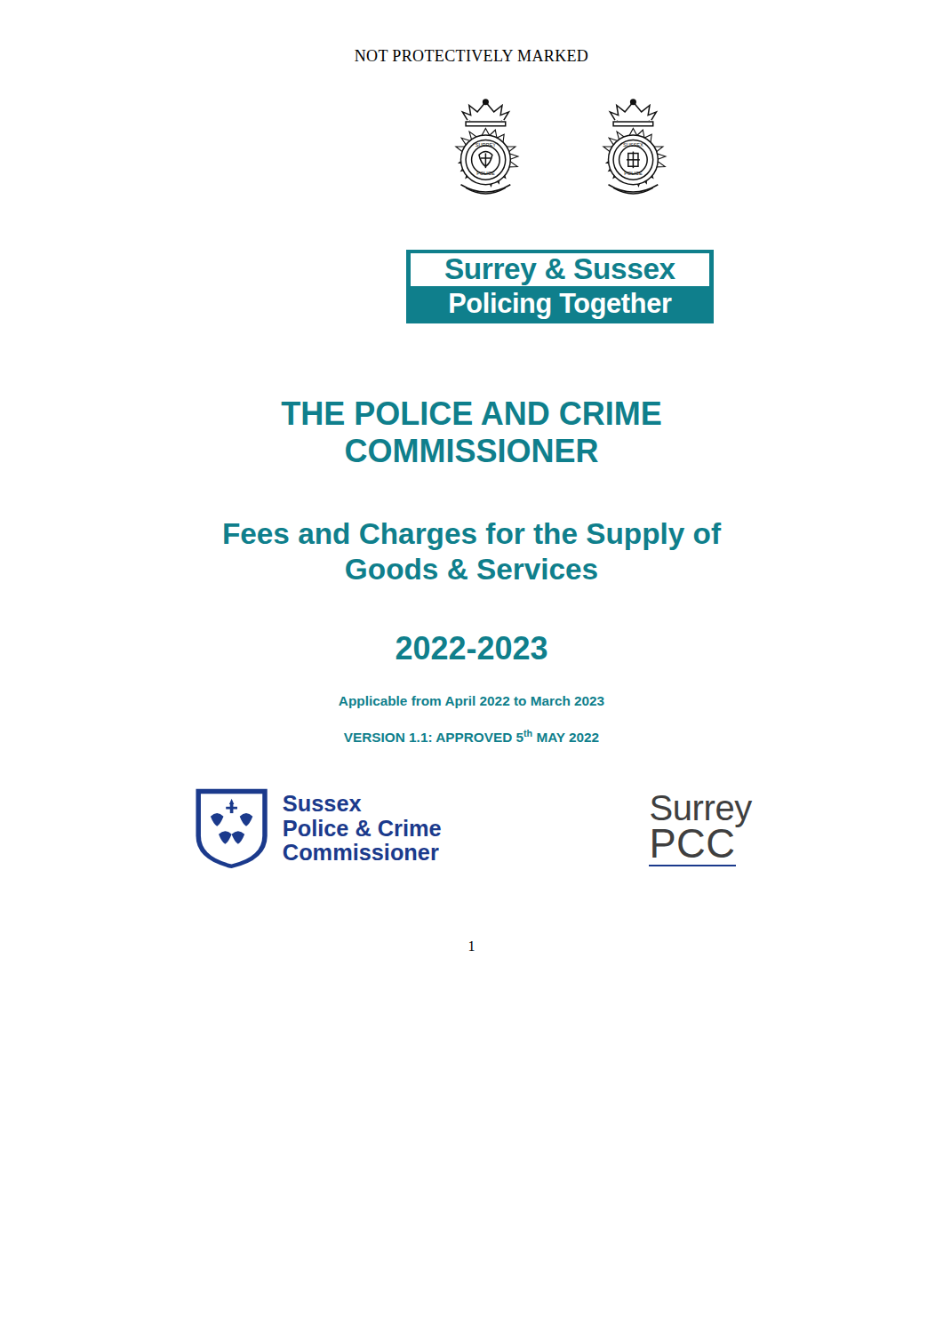NOT PROTECTIVELY MARKED
SURREY POLICE
SUSSEX POLICE
Surrey & Sussex
Policing Together
THE POLICE AND CRIME COMMISSIONER
Fees and Charges for the Supply of Goods & Services
2022-2023
Applicable from April 2022 to March 2023
VERSION 1.1: APPROVED 5th MAY 2022
Sussex
Police & Crime
Commissioner
Surrey
PCC
1